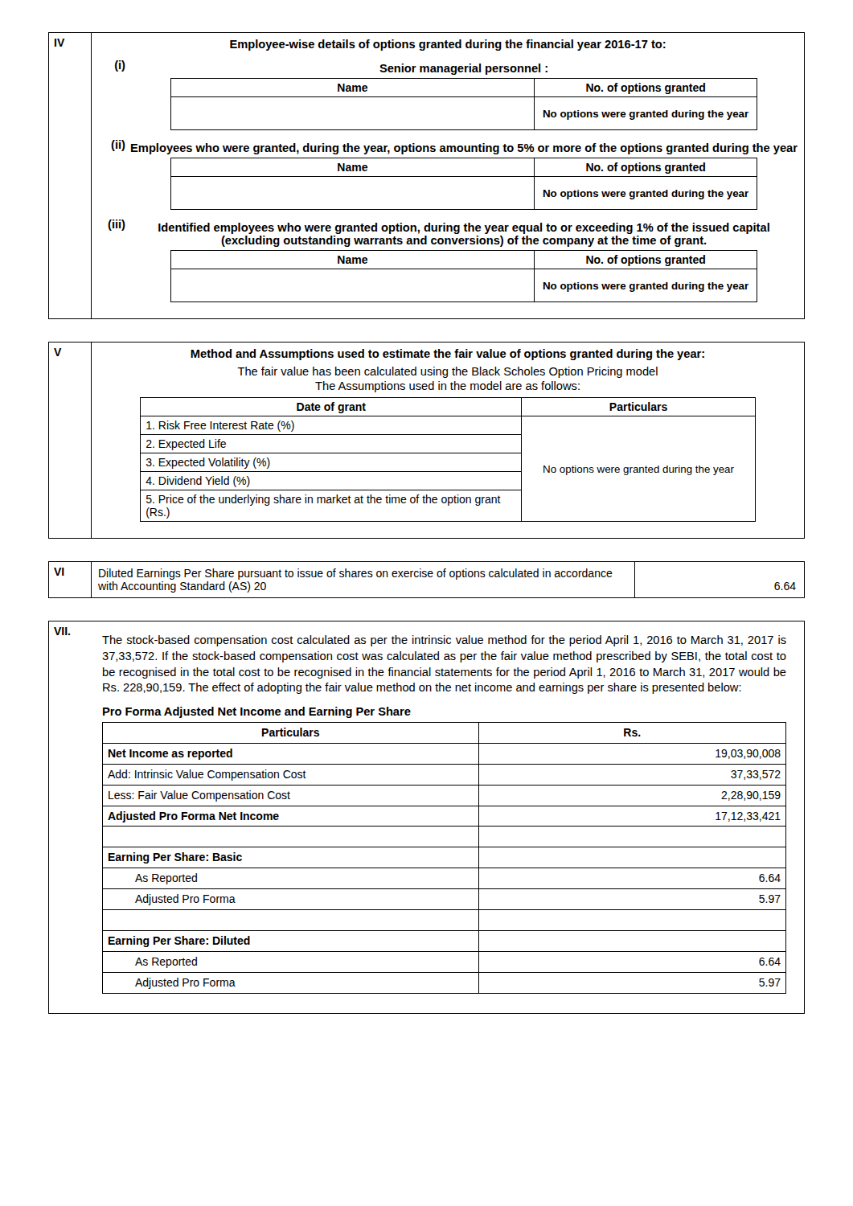IV
Employee-wise details of options granted during the financial year 2016-17 to:
(i)
Senior managerial personnel :
| Name | No. of options granted |
| --- | --- |
| | No options were granted during the year |
(ii)
Employees who were granted, during the year, options amounting to 5% or more of the options granted during the year
| Name | No. of options granted |
| --- | --- |
| | No options were granted during the year |
(iii)
Identified employees who were granted option, during the year equal to or exceeding 1% of the issued capital (excluding outstanding warrants and conversions) of the company at the time of grant.
| Name | No. of options granted |
| --- | --- |
| | No options were granted during the year |
V
Method and Assumptions used to estimate the fair value of options granted during the year:
The fair value has been calculated using the Black Scholes Option Pricing model
The Assumptions used in the model are as follows:
| Date of grant | Particulars |
| --- | --- |
| 1. Risk Free Interest Rate (%) | No options were granted during the year |
| 2. Expected Life |
| 3. Expected Volatility (%) |
| 4. Dividend Yield (%) |
| 5. Price of the underlying share in market at the time of the option grant (Rs.) |
VI
Diluted Earnings Per Share pursuant to issue of shares on exercise of options calculated in accordance with Accounting Standard (AS) 20
6.64
VII.
The stock-based compensation cost calculated as per the intrinsic value method for the period April 1, 2016 to March 31, 2017 is 37,33,572. If the stock-based compensation cost was calculated as per the fair value method prescribed by SEBI, the total cost to be recognised in the total cost to be recognised in the financial statements for the period April 1, 2016 to March 31, 2017 would be Rs. 228,90,159. The effect of adopting the fair value method on the net income and earnings per share is presented below:
Pro Forma Adjusted Net Income and Earning Per Share
| Particulars | Rs. |
| --- | --- |
| Net Income as reported | 19,03,90,008 |
| Add: Intrinsic Value Compensation Cost | 37,33,572 |
| Less: Fair Value Compensation Cost | 2,28,90,159 |
| Adjusted Pro Forma Net Income | 17,12,33,421 |
| Earning Per Share: Basic | |
| As Reported | 6.64 |
| Adjusted Pro Forma | 5.97 |
| Earning Per Share: Diluted | |
| As Reported | 6.64 |
| Adjusted Pro Forma | 5.97 |